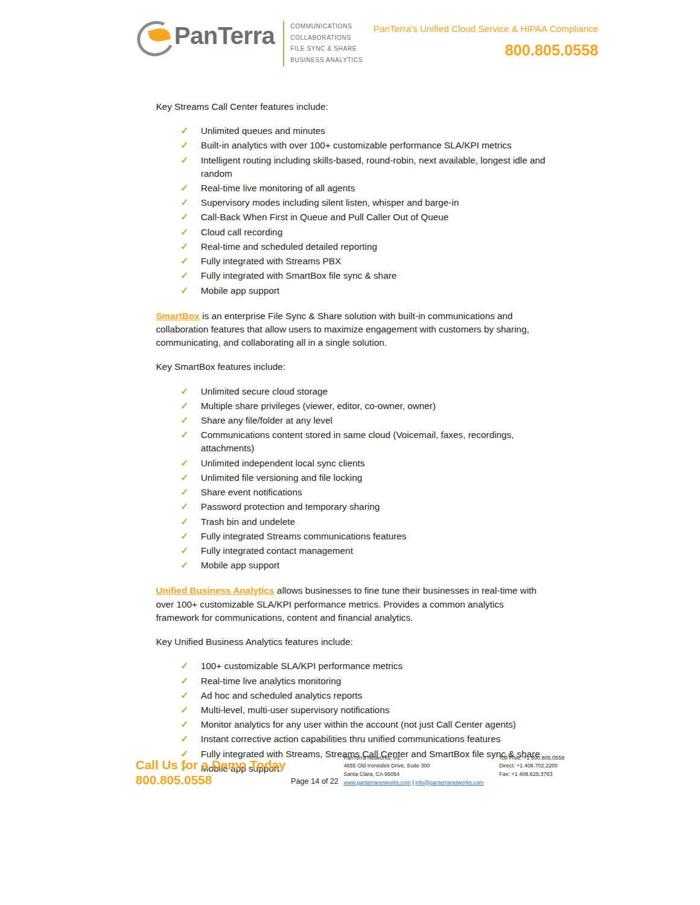PanTerra
COMMUNICATIONS
COLLABORATIONS
FILE SYNC & SHARE
BUSINESS ANALYTICS
PanTerra’s Unified Cloud Service & HIPAA Compliance
800.805.0558
Key Streams Call Center features include:
Unlimited queues and minutes
Built-in analytics with over 100+ customizable performance SLA/KPI metrics
Intelligent routing including skills-based, round-robin, next available, longest idle and random
Real-time live monitoring of all agents
Supervisory modes including silent listen, whisper and barge-in
Call-Back When First in Queue and Pull Caller Out of Queue
Cloud call recording
Real-time and scheduled detailed reporting
Fully integrated with Streams PBX
Fully integrated with SmartBox file sync & share
Mobile app support
SmartBox is an enterprise File Sync & Share solution with built-in communications and collaboration features that allow users to maximize engagement with customers by sharing, communicating, and collaborating all in a single solution.
Key SmartBox features include:
Unlimited secure cloud storage
Multiple share privileges (viewer, editor, co-owner, owner)
Share any file/folder at any level
Communications content stored in same cloud (Voicemail, faxes, recordings, attachments)
Unlimited independent local sync clients
Unlimited file versioning and file locking
Share event notifications
Password protection and temporary sharing
Trash bin and undelete
Fully integrated Streams communications features
Fully integrated contact management
Mobile app support
Unified Business Analytics allows businesses to fine tune their businesses in real-time with over 100+ customizable SLA/KPI performance metrics. Provides a common analytics framework for communications, content and financial analytics.
Key Unified Business Analytics features include:
100+ customizable SLA/KPI performance metrics
Real-time live analytics monitoring
Ad hoc and scheduled analytics reports
Multi-level, multi-user supervisory notifications
Monitor analytics for any user within the account (not just Call Center agents)
Instant corrective action capabilities thru unified communications features
Fully integrated with Streams, Streams Call Center and SmartBox file sync & share
Mobile app support
Call Us for a Demo Today
800.805.0558
Page 14 of 22
PanTerra Networks, Inc.
4655 Old Ironsides Drive, Suite 300
Santa Clara, CA 95054
www.panterranetworks.com | info@panterranetworks.com
Toll Free: +1 800.805.0558
Direct: +1 408.702.2200
Fax: +1 408.625.3763